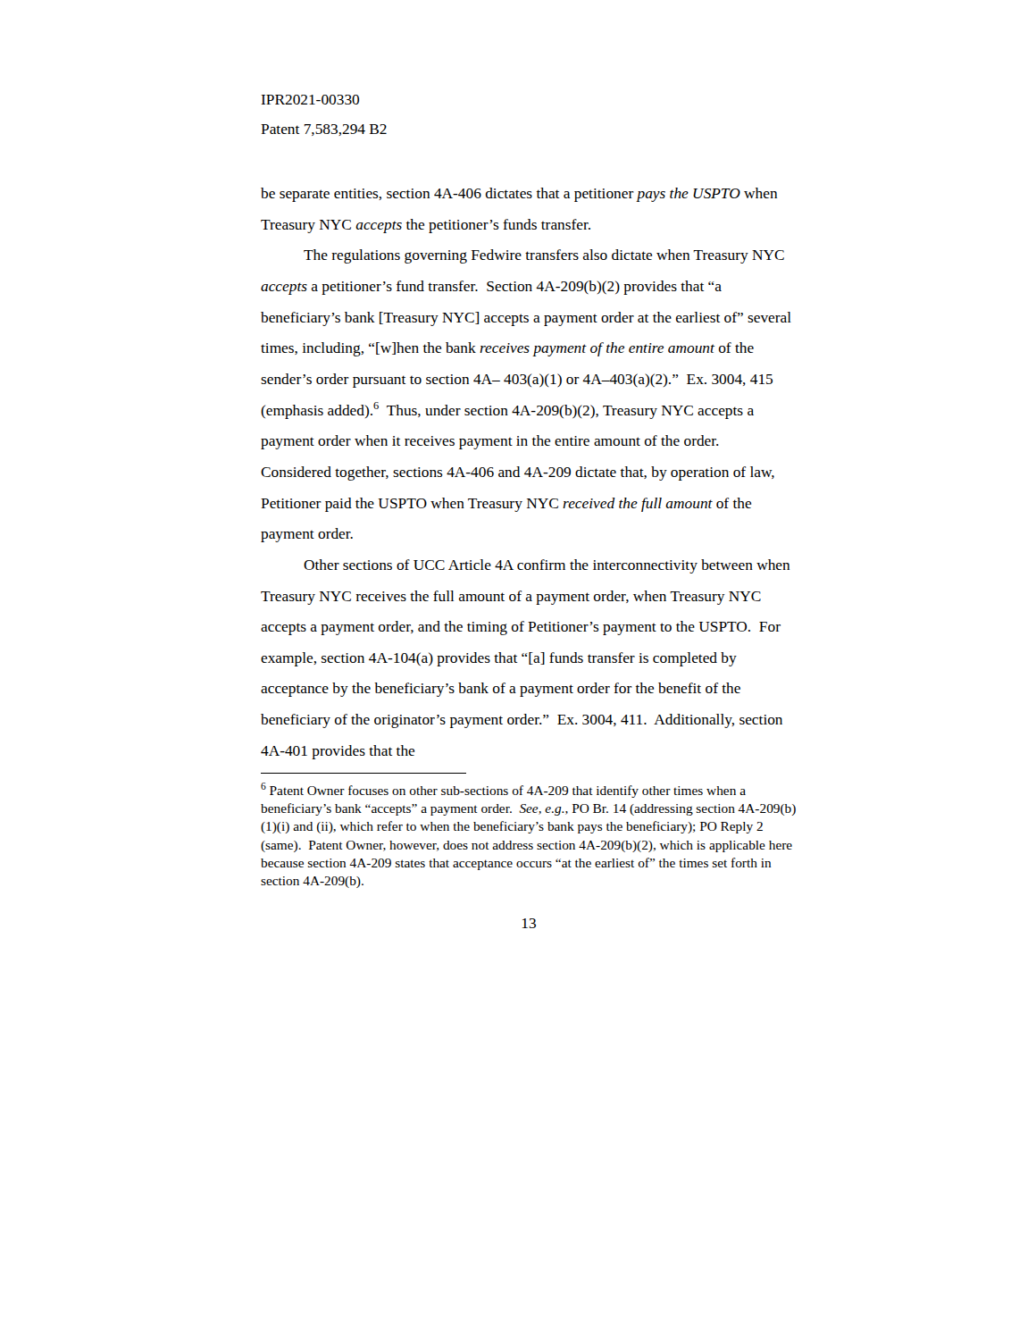IPR2021-00330
Patent 7,583,294 B2
be separate entities, section 4A-406 dictates that a petitioner pays the USPTO when Treasury NYC accepts the petitioner’s funds transfer.
The regulations governing Fedwire transfers also dictate when Treasury NYC accepts a petitioner’s fund transfer. Section 4A-209(b)(2) provides that “a beneficiary’s bank [Treasury NYC] accepts a payment order at the earliest of” several times, including, “[w]hen the bank receives payment of the entire amount of the sender’s order pursuant to section 4A– 403(a)(1) or 4A–403(a)(2).” Ex. 3004, 415 (emphasis added).6 Thus, under section 4A-209(b)(2), Treasury NYC accepts a payment order when it receives payment in the entire amount of the order. Considered together, sections 4A-406 and 4A-209 dictate that, by operation of law, Petitioner paid the USPTO when Treasury NYC received the full amount of the payment order.
Other sections of UCC Article 4A confirm the interconnectivity between when Treasury NYC receives the full amount of a payment order, when Treasury NYC accepts a payment order, and the timing of Petitioner’s payment to the USPTO. For example, section 4A-104(a) provides that “[a] funds transfer is completed by acceptance by the beneficiary’s bank of a payment order for the benefit of the beneficiary of the originator’s payment order.” Ex. 3004, 411. Additionally, section 4A-401 provides that the
6 Patent Owner focuses on other sub-sections of 4A-209 that identify other times when a beneficiary’s bank “accepts” a payment order. See, e.g., PO Br. 14 (addressing section 4A-209(b)(1)(i) and (ii), which refer to when the beneficiary’s bank pays the beneficiary); PO Reply 2 (same). Patent Owner, however, does not address section 4A-209(b)(2), which is applicable here because section 4A-209 states that acceptance occurs “at the earliest of” the times set forth in section 4A-209(b).
13